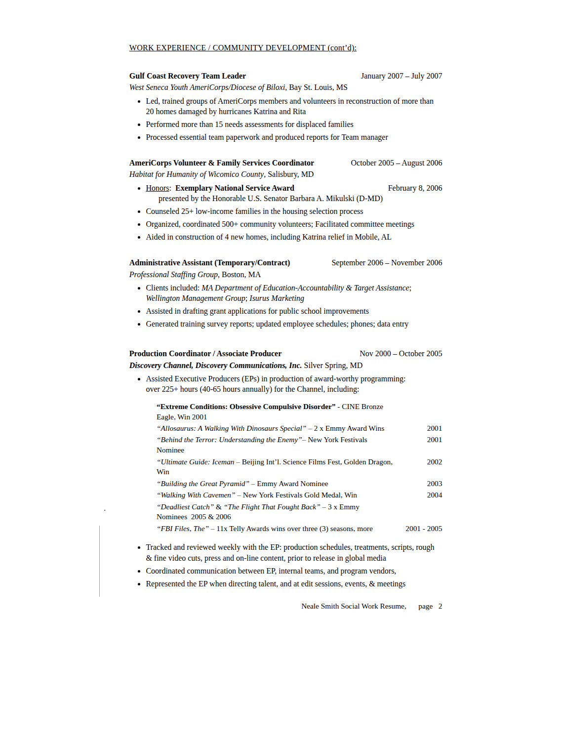WORK EXPERIENCE / COMMUNITY DEVELOPMENT (cont’d):
Gulf Coast Recovery Team Leader January 2007 – July 2007
West Seneca Youth AmeriCorps/Diocese of Biloxi, Bay St. Louis, MS
Led, trained groups of AmeriCorps members and volunteers in reconstruction of more than 20 homes damaged by hurricanes Katrina and Rita
Performed more than 15 needs assessments for displaced families
Processed essential team paperwork and produced reports for Team manager
AmeriCorps Volunteer & Family Services Coordinator October 2005 – August 2006
Habitat for Humanity of Wicomico County, Salisbury, MD
Honors: Exemplary National Service Award February 8, 2006
presented by the Honorable U.S. Senator Barbara A. Mikulski (D-MD)
Counseled 25+ low-income families in the housing selection process
Organized, coordinated 500+ community volunteers; Facilitated committee meetings
Aided in construction of 4 new homes, including Katrina relief in Mobile, AL
Administrative Assistant (Temporary/Contract) September 2006 – November 2006
Professional Staffing Group, Boston, MA
Clients included: MA Department of Education-Accountability & Target Assistance; Wellington Management Group; Isurus Marketing
Assisted in drafting grant applications for public school improvements
Generated training survey reports; updated employee schedules; phones; data entry
Production Coordinator / Associate Producer Nov 2000 – October 2005
Discovery Channel, Discovery Communications, Inc. Silver Spring, MD
Assisted Executive Producers (EPs) in production of award-worthy programming:
over 225+ hours (40-65 hours annually) for the Channel, including:
“Extreme Conditions: Obsessive Compulsive Disorder” - CINE Bronze Eagle, Win 2001
“Allosaurus: A Walking With Dinosaurs Special” – 2 x Emmy Award Wins 2001
“Behind the Terror: Understanding the Enemy”– New York Festivals Nominee 2001
“Ultimate Guide: Iceman – Beijing Int’l. Science Films Fest, Golden Dragon, Win 2002
“Building the Great Pyramid” – Emmy Award Nominee 2003
“Walking With Cavemen” – New York Festivals Gold Medal, Win 2004
“Deadliest Catch” & “The Flight That Fought Back” – 3 x Emmy Nominees 2005 & 2006
“FBI Files, The” – 11x Telly Awards wins over three (3) seasons, more 2001 - 2005
Tracked and reviewed weekly with the EP: production schedules, treatments, scripts, rough & fine video cuts, press and on-line content, prior to release in global media
Coordinated communication between EP, internal teams, and program vendors,
Represented the EP when directing talent, and at edit sessions, events, & meetings
·
Neale Smith Social Work Resume,page 2